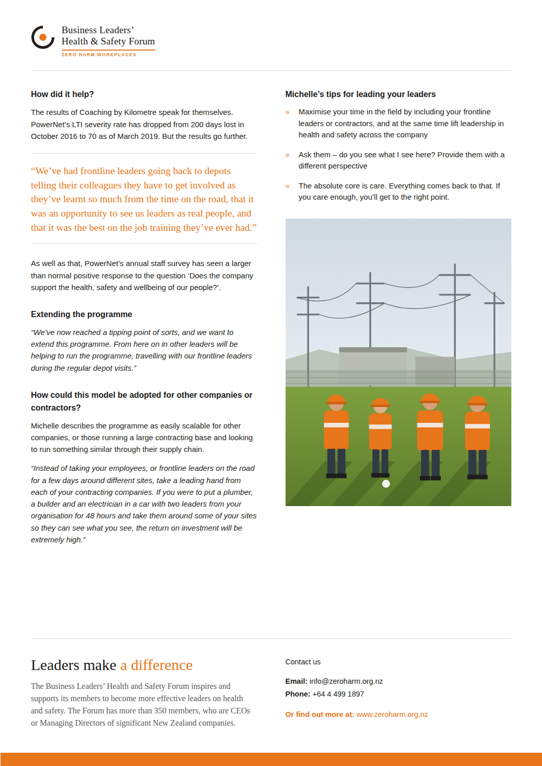Business Leaders’ Health & Safety Forum ZERO HARM WORKPLACES
How did it help?
The results of Coaching by Kilometre speak for themselves. PowerNet’s LTI severity rate has dropped from 200 days lost in October 2016 to 70 as of March 2019. But the results go further.
“We’ve had frontline leaders going back to depots telling their colleagues they have to get involved as they’ve learnt so much from the time on the road, that it was an opportunity to see us leaders as real people, and that it was the best on the job training they’ve ever had.”
As well as that, PowerNet’s annual staff survey has seen a larger than normal positive response to the question ‘Does the company support the health, safety and wellbeing of our people?’.
Extending the programme
“We’ve now reached a tipping point of sorts, and we want to extend this programme. From here on in other leaders will be helping to run the programme, travelling with our frontline leaders during the regular depot visits.”
How could this model be adopted for other companies or contractors?
Michelle describes the programme as easily scalable for other companies, or those running a large contracting base and looking to run something similar through their supply chain.
“Instead of taking your employees, or frontline leaders on the road for a few days around different sites, take a leading hand from each of your contracting companies. If you were to put a plumber, a builder and an electrician in a car with two leaders from your organisation for 48 hours and take them around some of your sites so they can see what you see, the return on investment will be extremely high.”
Michelle’s tips for leading your leaders
Maximise your time in the field by including your frontline leaders or contractors, and at the same time lift leadership in health and safety across the company
Ask them – do you see what I see here? Provide them with a different perspective
The absolute core is care. Everything comes back to that. If you care enough, you’ll get to the right point.
Leaders make a difference
The Business Leaders’ Health and Safety Forum inspires and supports its members to become more effective leaders on health and safety. The Forum has more than 350 members, who are CEOs or Managing Directors of significant New Zealand companies.
Contact us
Email: info@zeroharm.org.nz
Phone: +64 4 499 1897
Or find out more at: www.zeroharm.org.nz